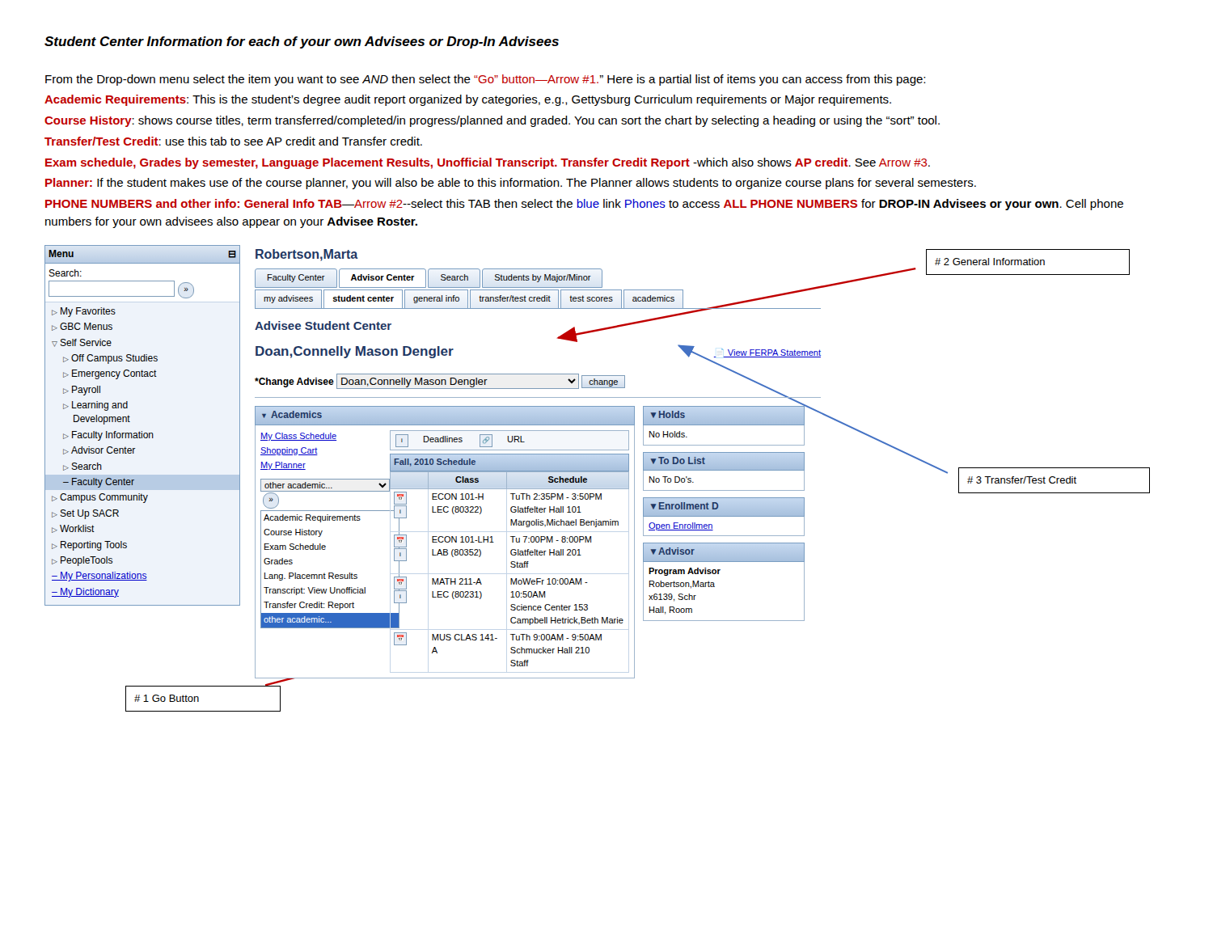Student Center Information for each of your own Advisees or Drop-In Advisees
From the Drop-down menu select the item you want to see AND then select the “Go” button—Arrow #1.” Here is a partial list of items you can access from this page:
Academic Requirements: This is the student’s degree audit report organized by categories, e.g., Gettysburg Curriculum requirements or Major requirements.
Course History: shows course titles, term transferred/completed/in progress/planned and graded. You can sort the chart by selecting a heading or using the “sort” tool.
Transfer/Test Credit: use this tab to see AP credit and Transfer credit.
Exam schedule, Grades by semester, Language Placement Results, Unofficial Transcript. Transfer Credit Report -which also shows AP credit. See Arrow #3.
Planner: If the student makes use of the course planner, you will also be able to this information. The Planner allows students to organize course plans for several semesters.
PHONE NUMBERS and other info: General Info TAB—Arrow #2--select this TAB then select the blue link Phones to access ALL PHONE NUMBERS for DROP-IN Advisees or your own. Cell phone numbers for your own advisees also appear on your Advisee Roster.
Menu⊟
Search:
»
▷My Favorites
▷GBC Menus
▽Self Service
▷Off Campus Studies
▷Emergency Contact
▷Payroll
▷Learning and
Development
▷Faculty Information
▷Advisor Center
▷Search
– Faculty Center
▷Campus Community
▷Set Up SACR
▷Worklist
▷Reporting Tools
▷PeopleTools
– My Personalizations
– My Dictionary
Robertson,Marta
Faculty Center
Advisor Center
Search
Students by Major/Minor
my advisees
student center
general info
transfer/test credit
test scores
academics
Advisee Student Center
Doan,Connelly Mason Dengler 📄 View FERPA Statement
*Change Advisee Doan,Connelly Mason Dengler change
▼Academics
My Class Schedule Shopping Cart My Planner
other academic... »
Academic Requirements
Course History
Exam Schedule
Grades
Lang. Placemnt Results
Transcript: View Unofficial
Transfer Credit: Report
other academic...
i Deadlines 🔗URL
Fall, 2010 Schedule
| | Class | Schedule |
| --- | --- | --- |
| 📅 i | ECON 101-H LEC (80322) | TuTh 2:35PM - 3:50PM Glatfelter Hall 101 Margolis,Michael Benjamim |
| 📅 i | ECON 101-LH1 LAB (80352) | Tu 7:00PM - 8:00PM Glatfelter Hall 201 Staff |
| 📅 i | MATH 211-A LEC (80231) | MoWeFr 10:00AM - 10:50AM Science Center 153 Campbell Hetrick,Beth Marie |
| 📅 | MUS CLAS 141-A | TuTh 9:00AM - 9:50AM Schmucker Hall 210 Staff |
▼Holds
No Holds.
▼To Do List
No To Do's.
▼Enrollment D
Open Enrollmen
▼Advisor
Program Advisor
Robertson,Marta
x6139, Schr
Hall, Room
# 1 Go Button
# 2 General Information
# 3 Transfer/Test Credit